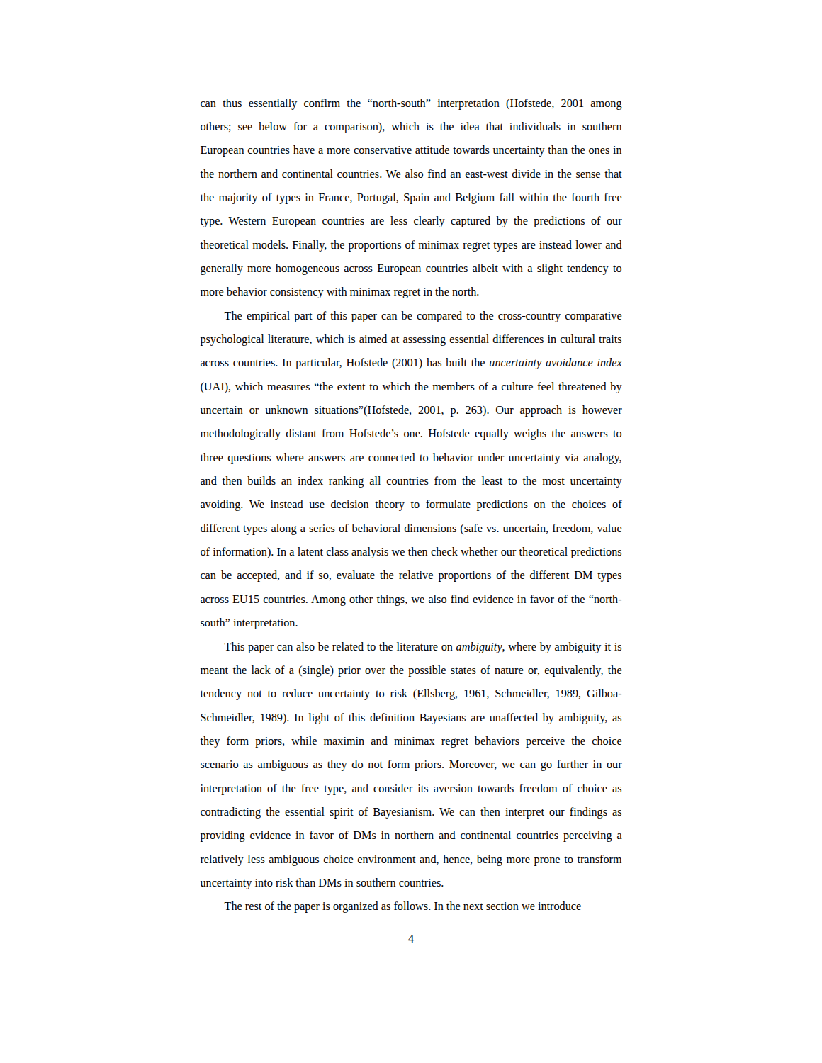can thus essentially confirm the “north-south” interpretation (Hofstede, 2001 among others; see below for a comparison), which is the idea that individuals in southern European countries have a more conservative attitude towards uncertainty than the ones in the northern and continental countries. We also find an east-west divide in the sense that the majority of types in France, Portugal, Spain and Belgium fall within the fourth free type. Western European countries are less clearly captured by the predictions of our theoretical models. Finally, the proportions of minimax regret types are instead lower and generally more homogeneous across European countries albeit with a slight tendency to more behavior consistency with minimax regret in the north.
The empirical part of this paper can be compared to the cross-country comparative psychological literature, which is aimed at assessing essential differences in cultural traits across countries. In particular, Hofstede (2001) has built the uncertainty avoidance index (UAI), which measures “the extent to which the members of a culture feel threatened by uncertain or unknown situations”(Hofstede, 2001, p. 263). Our approach is however methodologically distant from Hofstede’s one. Hofstede equally weighs the answers to three questions where answers are connected to behavior under uncertainty via analogy, and then builds an index ranking all countries from the least to the most uncertainty avoiding. We instead use decision theory to formulate predictions on the choices of different types along a series of behavioral dimensions (safe vs. uncertain, freedom, value of information). In a latent class analysis we then check whether our theoretical predictions can be accepted, and if so, evaluate the relative proportions of the different DM types across EU15 countries. Among other things, we also find evidence in favor of the “north-south” interpretation.
This paper can also be related to the literature on ambiguity, where by ambiguity it is meant the lack of a (single) prior over the possible states of nature or, equivalently, the tendency not to reduce uncertainty to risk (Ellsberg, 1961, Schmeidler, 1989, Gilboa-Schmeidler, 1989). In light of this definition Bayesians are unaffected by ambiguity, as they form priors, while maximin and minimax regret behaviors perceive the choice scenario as ambiguous as they do not form priors. Moreover, we can go further in our interpretation of the free type, and consider its aversion towards freedom of choice as contradicting the essential spirit of Bayesianism. We can then interpret our findings as providing evidence in favor of DMs in northern and continental countries perceiving a relatively less ambiguous choice environment and, hence, being more prone to transform uncertainty into risk than DMs in southern countries.
The rest of the paper is organized as follows. In the next section we introduce
4